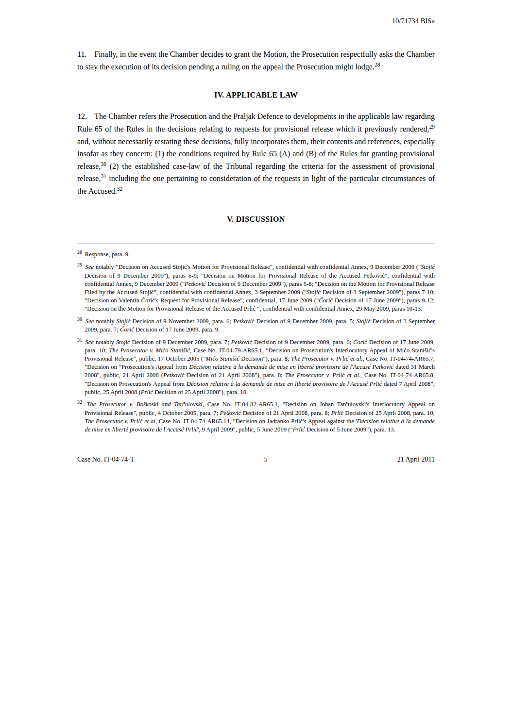10/71734 BISa
11. Finally, in the event the Chamber decides to grant the Motion, the Prosecution respectfully asks the Chamber to stay the execution of its decision pending a ruling on the appeal the Prosecution might lodge.28
IV. APPLICABLE LAW
12. The Chamber refers the Prosecution and the Praljak Defence to developments in the applicable law regarding Rule 65 of the Rules in the decisions relating to requests for provisional release which it previously rendered,29 and, without necessarily restating these decisions, fully incorporates them, their contents and references, especially insofar as they concern: (1) the conditions required by Rule 65 (A) and (B) of the Rules for granting provisional release,30 (2) the established case-law of the Tribunal regarding the criteria for the assessment of provisional release,31 including the one pertaining to consideration of the requests in light of the particular circumstances of the Accused.32
V. DISCUSSION
28 Response, para. 9.
29 See notably "Decision on Accused Stojić's Motion for Provisional Release", confidential with confidential Annex, 9 December 2009 ("Stojić Decision of 9 December 2009"), paras 6-9; "Decision on Motion for Provisional Release of the Accused Petković", confidential with confidential Annex, 9 December 2009 ("Petković Decision of 9 December 2009"), paras 5-8; "Decision on the Motion for Provisional Release Filed by the Accused Stojić", confidential with confidential Annex, 3 September 2009 ("Stojić Decision of 3 September 2009"), paras 7-10; "Decision on Valentin Ćorić's Request for Provisional Release", confidential, 17 June 2009 ("Ćorić Decision of 17 June 2009"), paras 9-12; "Decision on the Motion for Provisional Release of the Accused Prlić ", confidential with confidential Annex, 29 May 2009, paras 10-13.
30 See notably Stojić Decision of 9 November 2009, para. 6; Petković Decision of 9 December 2009, para. 5; Stojić Decision of 3 September 2009, para. 7; Ćorić Decision of 17 June 2009, para. 9.
31 See notably Stojić Decision of 9 December 2009, para. 7; Petković Decision of 9 December 2009, para. 6; Ćorić Decision of 17 June 2009, para. 10; The Prosecutor v. Mićo Stanišić, Case No. IT-04-79-AR65.1, "Decision on Prosecution's Interlocutory Appeal of Mićo Stanišić's Provisional Release", public, 17 October 2005 ("Mićo Stanišić Decision"), para. 8; The Prosecutor v. Prlić et al., Case No. IT-04-74-AR65.7, "Decision on "Prosecution's Appeal from Décision relative à la demande de mise en liberté provisoire de l'Accusé Petković dated 31 March 2008", public, 21 April 2008 (Petković Decision of 21 April 2008"), para. 8; The Prosecutor v. Prlić et al., Case No. IT-04-74-AR65.8, "Decision on Prosecution's Appeal from Décision relative à la demande de mise en liberté provisoire de l'Accusé Prlić dated 7 April 2008", public, 25 April 2008 (Prlić Decision of 25 April 2008"), para. 10.
32 The Prosecutor v. Boškoski and Tarčulovski, Case No. IT-04-82-AR65.1, "Decision on Johan Tarčulovski's Interlocutory Appeal on Provisional Release", public, 4 October 2005, para. 7; Petković Decision of 21 April 2008, para. 8; Prlić Decision of 25 April 2008, para. 10; The Prosecutor v. Prlić et al, Case No. IT-04-74-AR65.14, "Decision on Jadranko Prlić's Appeal against the 'Décision relative à la demande de mise en liberté provisoire de l'Accusé Prlić', 9 April 2009", public, 5 June 2009 ("Prlić Decision of 5 June 2009"), para. 13.
Case No. IT-04-74-T 5 21 April 2011